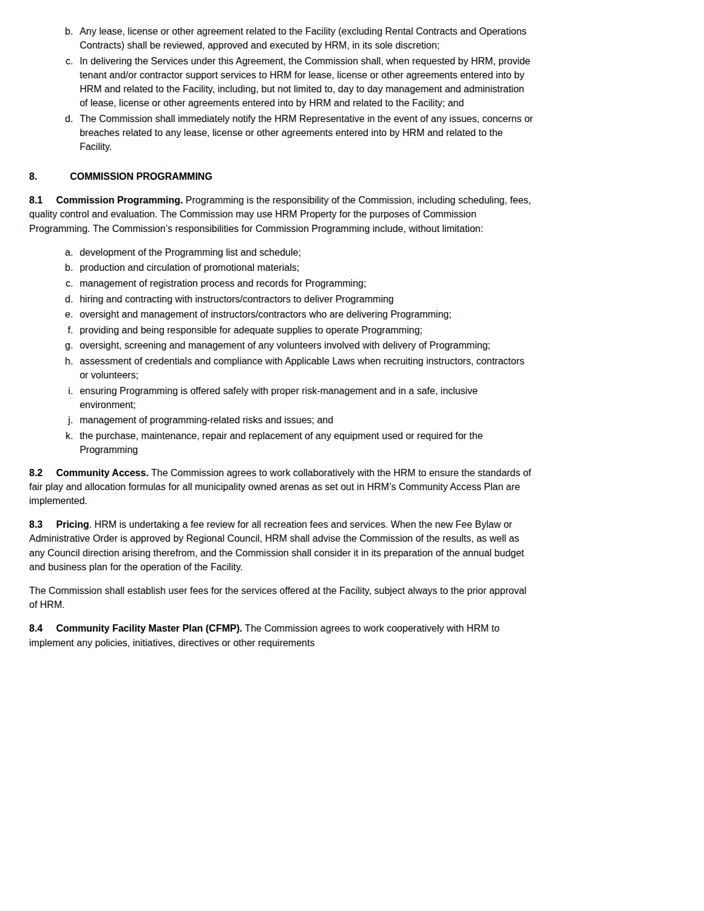Any lease, license or other agreement related to the Facility (excluding Rental Contracts and Operations Contracts) shall be reviewed, approved and executed by HRM, in its sole discretion;
In delivering the Services under this Agreement, the Commission shall, when requested by HRM, provide tenant and/or contractor support services to HRM for lease, license or other agreements entered into by HRM and related to the Facility, including, but not limited to, day to day management and administration of lease, license or other agreements entered into by HRM and related to the Facility; and
The Commission shall immediately notify the HRM Representative in the event of any issues, concerns or breaches related to any lease, license or other agreements entered into by HRM and related to the Facility.
8. COMMISSION PROGRAMMING
8.1 Commission Programming. Programming is the responsibility of the Commission, including scheduling, fees, quality control and evaluation. The Commission may use HRM Property for the purposes of Commission Programming. The Commission’s responsibilities for Commission Programming include, without limitation:
development of the Programming list and schedule;
production and circulation of promotional materials;
management of registration process and records for Programming;
hiring and contracting with instructors/contractors to deliver Programming
oversight and management of instructors/contractors who are delivering Programming;
providing and being responsible for adequate supplies to operate Programming;
oversight, screening and management of any volunteers involved with delivery of Programming;
assessment of credentials and compliance with Applicable Laws when recruiting instructors, contractors or volunteers;
ensuring Programming is offered safely with proper risk-management and in a safe, inclusive environment;
management of programming-related risks and issues; and
the purchase, maintenance, repair and replacement of any equipment used or required for the Programming
8.2 Community Access. The Commission agrees to work collaboratively with the HRM to ensure the standards of fair play and allocation formulas for all municipality owned arenas as set out in HRM’s Community Access Plan are implemented.
8.3 Pricing. HRM is undertaking a fee review for all recreation fees and services. When the new Fee Bylaw or Administrative Order is approved by Regional Council, HRM shall advise the Commission of the results, as well as any Council direction arising therefrom, and the Commission shall consider it in its preparation of the annual budget and business plan for the operation of the Facility.
The Commission shall establish user fees for the services offered at the Facility, subject always to the prior approval of HRM.
8.4 Community Facility Master Plan (CFMP). The Commission agrees to work cooperatively with HRM to implement any policies, initiatives, directives or other requirements